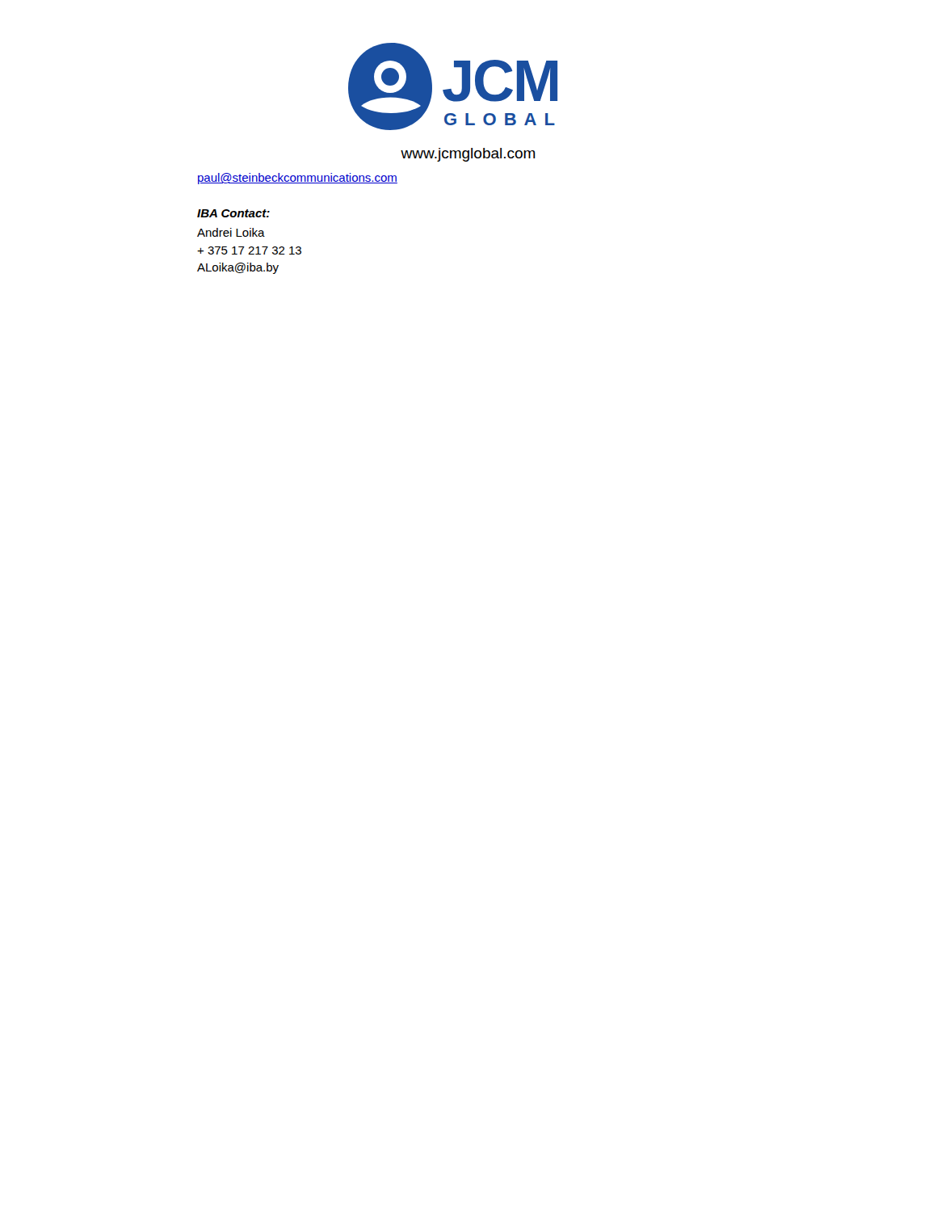JCM GLOBAL
www.jcmglobal.com
paul@steinbeckcommunications.com
IBA Contact:
Andrei Loika
+ 375 17 217 32 13
ALoika@iba.by